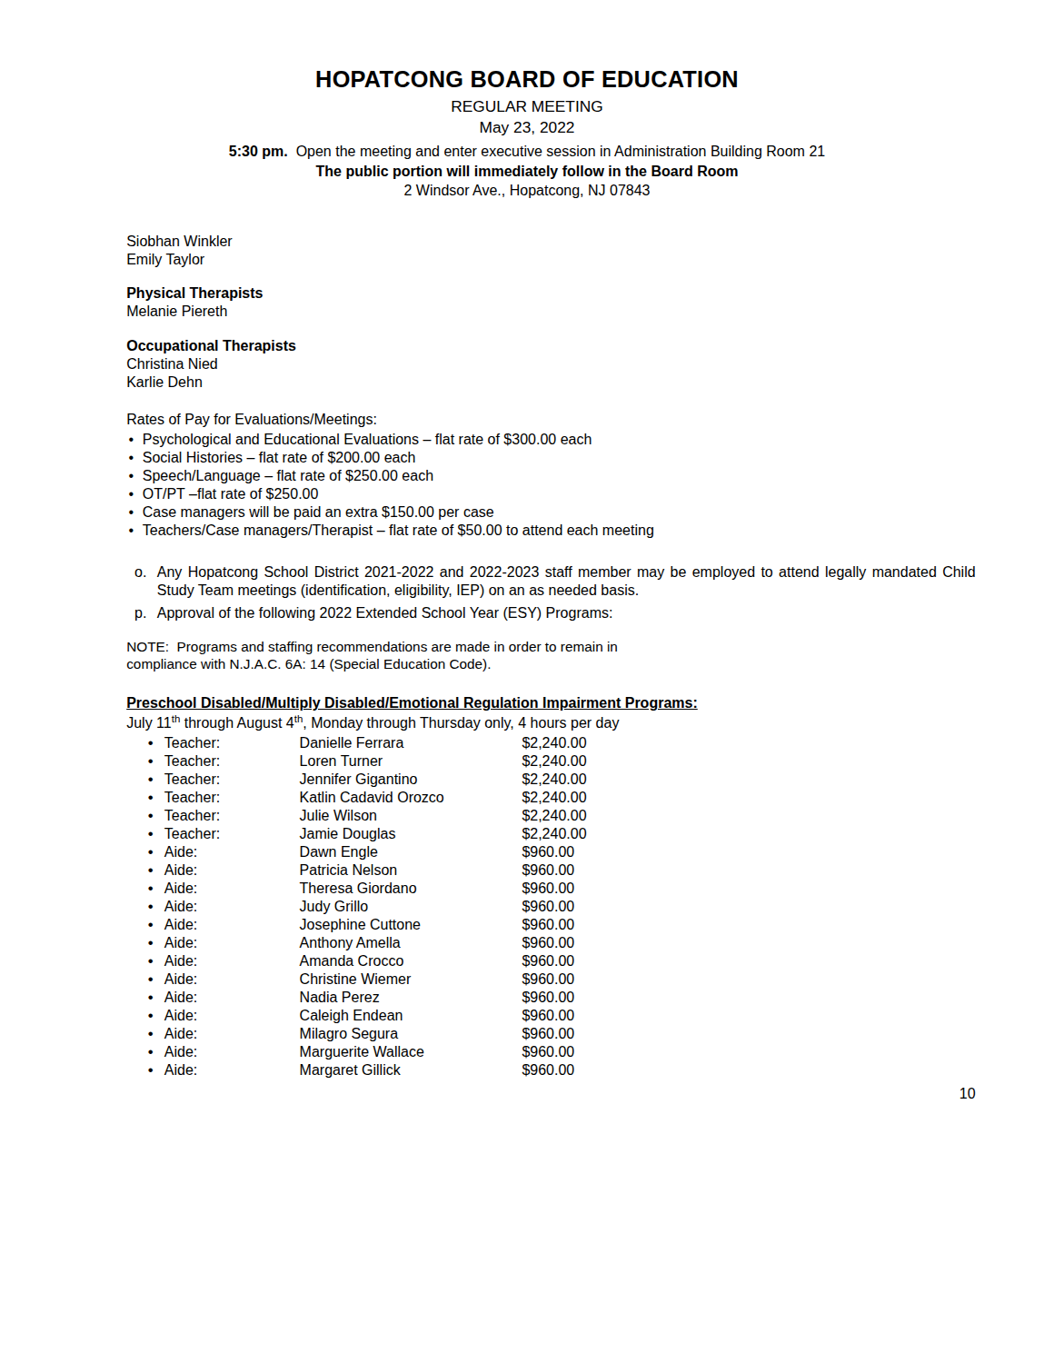HOPATCONG BOARD OF EDUCATION
REGULAR MEETING
May 23, 2022
5:30 pm. Open the meeting and enter executive session in Administration Building Room 21
The public portion will immediately follow in the Board Room
2 Windsor Ave., Hopatcong, NJ 07843
Siobhan Winkler
Emily Taylor
Physical Therapists
Melanie Piereth
Occupational Therapists
Christina Nied
Karlie Dehn
Rates of Pay for Evaluations/Meetings:
Psychological and Educational Evaluations – flat rate of $300.00 each
Social Histories – flat rate of $200.00 each
Speech/Language – flat rate of $250.00 each
OT/PT –flat rate of $250.00
Case managers will be paid an extra $150.00 per case
Teachers/Case managers/Therapist – flat rate of $50.00 to attend each meeting
o. Any Hopatcong School District 2021-2022 and 2022-2023 staff member may be employed to attend legally mandated Child Study Team meetings (identification, eligibility, IEP) on an as needed basis.
p. Approval of the following 2022 Extended School Year (ESY) Programs:
NOTE: Programs and staffing recommendations are made in order to remain in
compliance with N.J.A.C. 6A: 14 (Special Education Code).
Preschool Disabled/Multiply Disabled/Emotional Regulation Impairment Programs:
July 11th through August 4th, Monday through Thursday only, 4 hours per day
Teacher: Danielle Ferrara$2,240.00
Teacher: Loren Turner$2,240.00
Teacher: Jennifer Gigantino$2,240.00
Teacher: Katlin Cadavid Orozco$2,240.00
Teacher: Julie Wilson$2,240.00
Teacher: Jamie Douglas$2,240.00
Aide: Dawn Engle$960.00
Aide: Patricia Nelson$960.00
Aide: Theresa Giordano$960.00
Aide: Judy Grillo$960.00
Aide: Josephine Cuttone$960.00
Aide: Anthony Amella$960.00
Aide: Amanda Crocco$960.00
Aide: Christine Wiemer$960.00
Aide: Nadia Perez$960.00
Aide: Caleigh Endean$960.00
Aide: Milagro Segura$960.00
Aide: Marguerite Wallace$960.00
Aide: Margaret Gillick$960.00
10